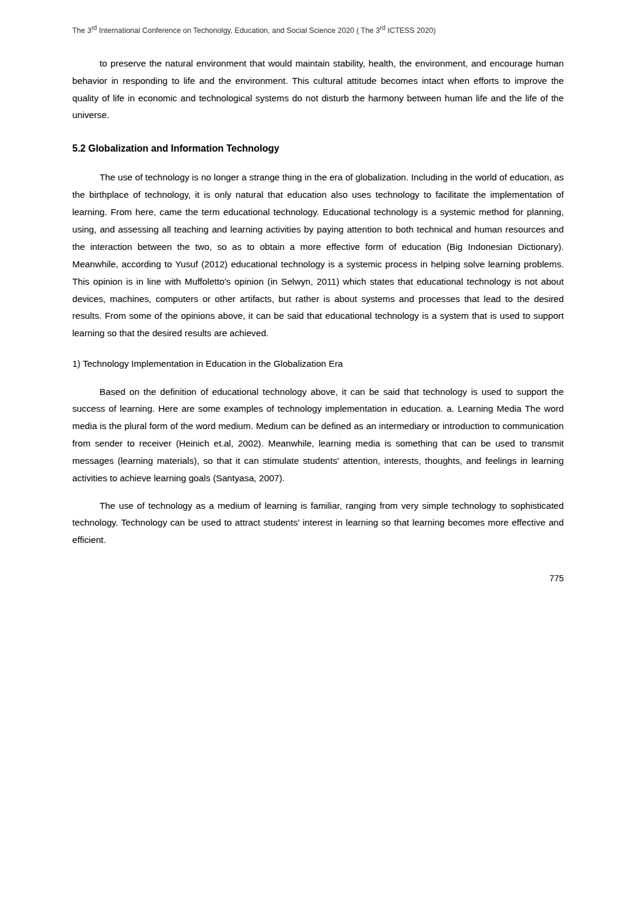The 3rd International Conference on Techonolgy, Education, and Social Science 2020 ( The 3rd ICTESS 2020)
to preserve the natural environment that would maintain stability, health, the environment, and encourage human behavior in responding to life and the environment. This cultural attitude becomes intact when efforts to improve the quality of life in economic and technological systems do not disturb the harmony between human life and the life of the universe.
5.2 Globalization and Information Technology
The use of technology is no longer a strange thing in the era of globalization. Including in the world of education, as the birthplace of technology, it is only natural that education also uses technology to facilitate the implementation of learning. From here, came the term educational technology. Educational technology is a systemic method for planning, using, and assessing all teaching and learning activities by paying attention to both technical and human resources and the interaction between the two, so as to obtain a more effective form of education (Big Indonesian Dictionary). Meanwhile, according to Yusuf (2012) educational technology is a systemic process in helping solve learning problems. This opinion is in line with Muffoletto's opinion (in Selwyn, 2011) which states that educational technology is not about devices, machines, computers or other artifacts, but rather is about systems and processes that lead to the desired results. From some of the opinions above, it can be said that educational technology is a system that is used to support learning so that the desired results are achieved.
1) Technology Implementation in Education in the Globalization Era
Based on the definition of educational technology above, it can be said that technology is used to support the success of learning. Here are some examples of technology implementation in education. a. Learning Media The word media is the plural form of the word medium. Medium can be defined as an intermediary or introduction to communication from sender to receiver (Heinich et.al, 2002). Meanwhile, learning media is something that can be used to transmit messages (learning materials), so that it can stimulate students' attention, interests, thoughts, and feelings in learning activities to achieve learning goals (Santyasa, 2007).
The use of technology as a medium of learning is familiar, ranging from very simple technology to sophisticated technology. Technology can be used to attract students' interest in learning so that learning becomes more effective and efficient.
775